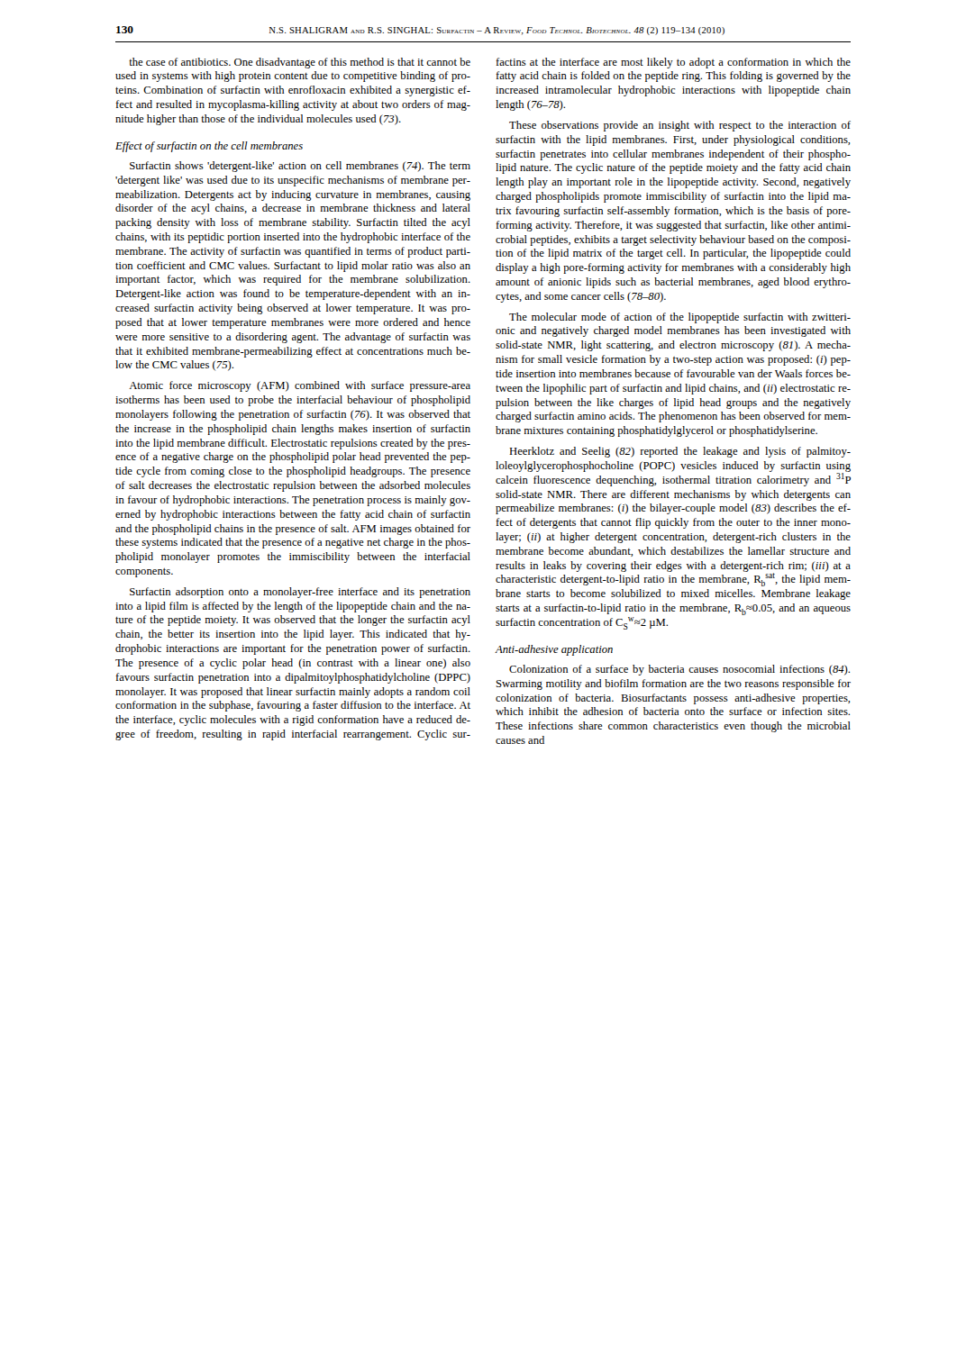130 N.S. SHALIGRAM and R.S. SINGHAL: Surfactin – A Review, Food Technol. Biotechnol. 48 (2) 119–134 (2010)
the case of antibiotics. One disadvantage of this method is that it cannot be used in systems with high protein content due to competitive binding of proteins. Combination of surfactin with enrofloxacin exhibited a synergistic effect and resulted in mycoplasma-killing activity at about two orders of magnitude higher than those of the individual molecules used (73).
Effect of surfactin on the cell membranes
Surfactin shows 'detergent-like' action on cell membranes (74). The term 'detergent like' was used due to its unspecific mechanisms of membrane permeabilization. Detergents act by inducing curvature in membranes, causing disorder of the acyl chains, a decrease in membrane thickness and lateral packing density with loss of membrane stability. Surfactin tilted the acyl chains, with its peptidic portion inserted into the hydrophobic interface of the membrane. The activity of surfactin was quantified in terms of product partition coefficient and CMC values. Surfactant to lipid molar ratio was also an important factor, which was required for the membrane solubilization. Detergent-like action was found to be temperature-dependent with an increased surfactin activity being observed at lower temperature. It was proposed that at lower temperature membranes were more ordered and hence were more sensitive to a disordering agent. The advantage of surfactin was that it exhibited membrane-permeabilizing effect at concentrations much below the CMC values (75).
Atomic force microscopy (AFM) combined with surface pressure-area isotherms has been used to probe the interfacial behaviour of phospholipid monolayers following the penetration of surfactin (76). It was observed that the increase in the phospholipid chain lengths makes insertion of surfactin into the lipid membrane difficult. Electrostatic repulsions created by the presence of a negative charge on the phospholipid polar head prevented the peptide cycle from coming close to the phospholipid headgroups. The presence of salt decreases the electrostatic repulsion between the adsorbed molecules in favour of hydrophobic interactions. The penetration process is mainly governed by hydrophobic interactions between the fatty acid chain of surfactin and the phospholipid chains in the presence of salt. AFM images obtained for these systems indicated that the presence of a negative net charge in the phospholipid monolayer promotes the immiscibility between the interfacial components.
Surfactin adsorption onto a monolayer-free interface and its penetration into a lipid film is affected by the length of the lipopeptide chain and the nature of the peptide moiety. It was observed that the longer the surfactin acyl chain, the better its insertion into the lipid layer. This indicated that hydrophobic interactions are important for the penetration power of surfactin. The presence of a cyclic polar head (in contrast with a linear one) also favours surfactin penetration into a dipalmitoylphosphatidylcholine (DPPC) monolayer. It was proposed that linear surfactin mainly adopts a random coil conformation in the subphase, favouring a faster diffusion to the interface. At the interface, cyclic molecules with a rigid conformation have a reduced degree of freedom, resulting in rapid interfacial rearrangement. Cyclic surfactins at the interface are most likely to adopt a conformation in which the fatty acid chain is folded on the peptide ring. This folding is governed by the increased intramolecular hydrophobic interactions with lipopeptide chain length (76–78).
These observations provide an insight with respect to the interaction of surfactin with the lipid membranes. First, under physiological conditions, surfactin penetrates into cellular membranes independent of their phospholipid nature. The cyclic nature of the peptide moiety and the fatty acid chain length play an important role in the lipopeptide activity. Second, negatively charged phospholipids promote immiscibility of surfactin into the lipid matrix favouring surfactin self-assembly formation, which is the basis of pore-forming activity. Therefore, it was suggested that surfactin, like other antimicrobial peptides, exhibits a target selectivity behaviour based on the composition of the lipid matrix of the target cell. In particular, the lipopeptide could display a high pore-forming activity for membranes with a considerably high amount of anionic lipids such as bacterial membranes, aged blood erythrocytes, and some cancer cells (78–80).
The molecular mode of action of the lipopeptide surfactin with zwitterionic and negatively charged model membranes has been investigated with solid-state NMR, light scattering, and electron microscopy (81). A mechanism for small vesicle formation by a two-step action was proposed: (i) peptide insertion into membranes because of favourable van der Waals forces between the lipophilic part of surfactin and lipid chains, and (ii) electrostatic repulsion between the like charges of lipid head groups and the negatively charged surfactin amino acids. The phenomenon has been observed for membrane mixtures containing phosphatidylglycerol or phosphatidylserine.
Heerklotz and Seelig (82) reported the leakage and lysis of palmitoyloleoylglycerophosphocholine (POPC) vesicles induced by surfactin using calcein fluorescence dequenching, isothermal titration calorimetry and 31P solid-state NMR. There are different mechanisms by which detergents can permeabilize membranes: (i) the bilayer-couple model (83) describes the effect of detergents that cannot flip quickly from the outer to the inner monolayer; (ii) at higher detergent concentration, detergent-rich clusters in the membrane become abundant, which destabilizes the lamellar structure and results in leaks by covering their edges with a detergent-rich rim; (iii) at a characteristic detergent-to-lipid ratio in the membrane, Rbsat, the lipid membrane starts to become solubilized to mixed micelles. Membrane leakage starts at a surfactin-to-lipid ratio in the membrane, Rb≈0.05, and an aqueous surfactin concentration of CSw≈2 µM.
Anti-adhesive application
Colonization of a surface by bacteria causes nosocomial infections (84). Swarming motility and biofilm formation are the two reasons responsible for colonization of bacteria. Biosurfactants possess anti-adhesive properties, which inhibit the adhesion of bacteria onto the surface or infection sites. These infections share common characteristics even though the microbial causes and